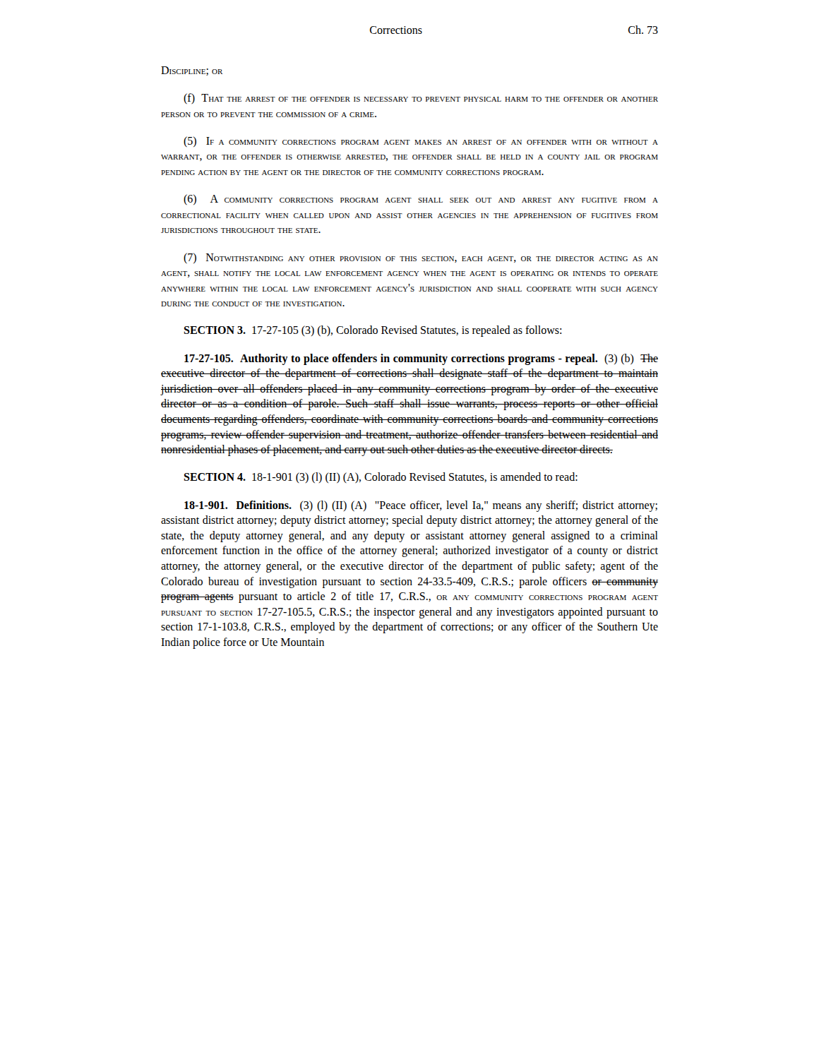Corrections
Ch. 73
Discipline; or
(f) That the arrest of the offender is necessary to prevent physical harm to the offender or another person or to prevent the commission of a crime.
(5) If a community corrections program agent makes an arrest of an offender with or without a warrant, or the offender is otherwise arrested, the offender shall be held in a county jail or program pending action by the agent or the director of the community corrections program.
(6) A community corrections program agent shall seek out and arrest any fugitive from a correctional facility when called upon and assist other agencies in the apprehension of fugitives from jurisdictions throughout the state.
(7) Notwithstanding any other provision of this section, each agent, or the director acting as an agent, shall notify the local law enforcement agency when the agent is operating or intends to operate anywhere within the local law enforcement agency's jurisdiction and shall cooperate with such agency during the conduct of the investigation.
SECTION 3. 17-27-105 (3) (b), Colorado Revised Statutes, is repealed as follows:
17-27-105. Authority to place offenders in community corrections programs - repeal. (3) (b) The executive director of the department of corrections shall designate staff of the department to maintain jurisdiction over all offenders placed in any community corrections program by order of the executive director or as a condition of parole. Such staff shall issue warrants, process reports or other official documents regarding offenders, coordinate with community corrections boards and community corrections programs, review offender supervision and treatment, authorize offender transfers between residential and nonresidential phases of placement, and carry out such other duties as the executive director directs.
SECTION 4. 18-1-901 (3) (l) (II) (A), Colorado Revised Statutes, is amended to read:
18-1-901. Definitions. (3) (l) (II) (A) "Peace officer, level Ia," means any sheriff; district attorney; assistant district attorney; deputy district attorney; special deputy district attorney; the attorney general of the state, the deputy attorney general, and any deputy or assistant attorney general assigned to a criminal enforcement function in the office of the attorney general; authorized investigator of a county or district attorney, the attorney general, or the executive director of the department of public safety; agent of the Colorado bureau of investigation pursuant to section 24-33.5-409, C.R.S.; parole officers or community program agents pursuant to article 2 of title 17, C.R.S., or any community corrections program agent pursuant to section 17-27-105.5, C.R.S.; the inspector general and any investigators appointed pursuant to section 17-1-103.8, C.R.S., employed by the department of corrections; or any officer of the Southern Ute Indian police force or Ute Mountain